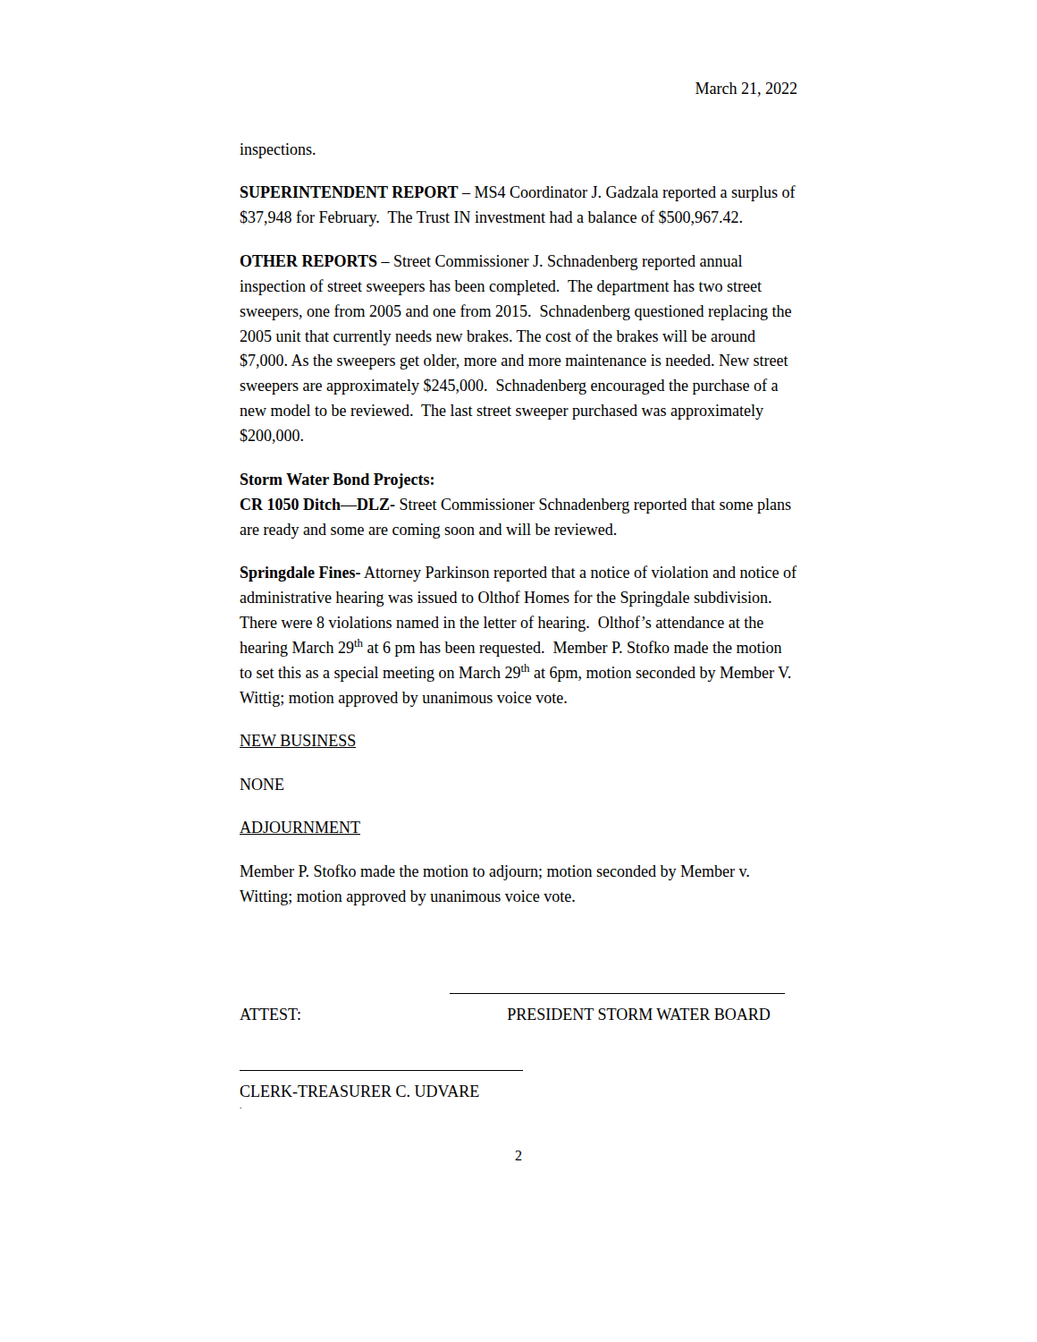March 21, 2022
inspections.
SUPERINTENDENT REPORT – MS4 Coordinator J. Gadzala reported a surplus of $37,948 for February. The Trust IN investment had a balance of $500,967.42.
OTHER REPORTS – Street Commissioner J. Schnadenberg reported annual inspection of street sweepers has been completed. The department has two street sweepers, one from 2005 and one from 2015. Schnadenberg questioned replacing the 2005 unit that currently needs new brakes. The cost of the brakes will be around $7,000. As the sweepers get older, more and more maintenance is needed. New street sweepers are approximately $245,000. Schnadenberg encouraged the purchase of a new model to be reviewed. The last street sweeper purchased was approximately $200,000.
Storm Water Bond Projects:
CR 1050 Ditch—DLZ- Street Commissioner Schnadenberg reported that some plans are ready and some are coming soon and will be reviewed.
Springdale Fines- Attorney Parkinson reported that a notice of violation and notice of administrative hearing was issued to Olthof Homes for the Springdale subdivision. There were 8 violations named in the letter of hearing. Olthof’s attendance at the hearing March 29th at 6 pm has been requested. Member P. Stofko made the motion to set this as a special meeting on March 29th at 6pm, motion seconded by Member V. Wittig; motion approved by unanimous voice vote.
NEW BUSINESS
NONE
ADJOURNMENT
Member P. Stofko made the motion to adjourn; motion seconded by Member v. Witting; motion approved by unanimous voice vote.
ATTEST:
PRESIDENT STORM WATER BOARD
CLERK-TREASURER C. UDVARE
.
2